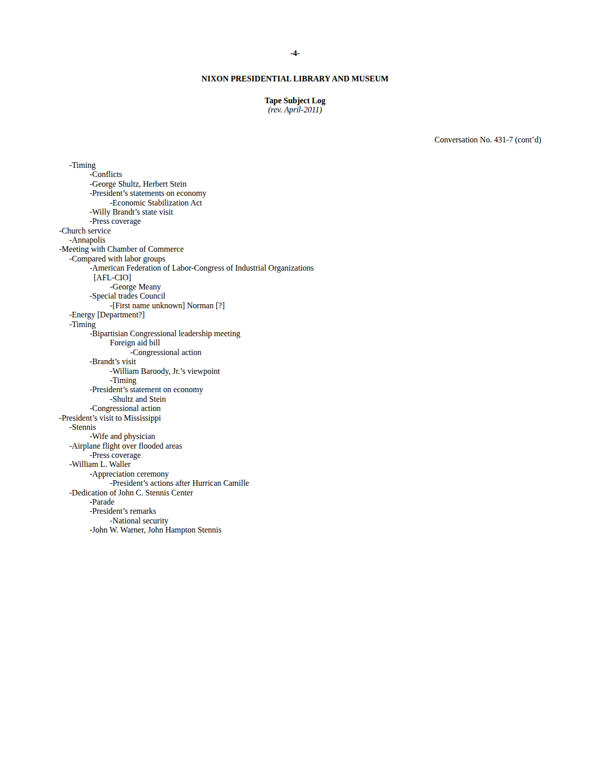-4-
NIXON PRESIDENTIAL LIBRARY AND MUSEUM
Tape Subject Log
(rev. April-2011)
Conversation No. 431-7 (cont’d)
-Timing -Conflicts -George Shultz, Herbert Stein -President’s statements on economy -Economic Stabilization Act -Willy Brandt’s state visit -Press coverage -Church service -Annapolis -Meeting with Chamber of Commerce -Compared with labor groups -American Federation of Labor-Congress of Industrial Organizations [AFL-CIO] -George Meany -Special trades Council -[First name unknown] Norman [?] -Energy [Department?] -Timing -Bipartisian Congressional leadership meeting Foreign aid bill -Congressional action -Brandt’s visit -William Baroody, Jr.’s viewpoint -Timing -President’s statement on economy -Shultz and Stein -Congressional action -President’s visit to Mississippi -Stennis -Wife and physician -Airplane flight over flooded areas -Press coverage -William L. Waller -Appreciation ceremony -President’s actions after Hurrican Camille -Dedication of John C. Stennis Center -Parade -President’s remarks -National security -John W. Warner, John Hampton Stennis